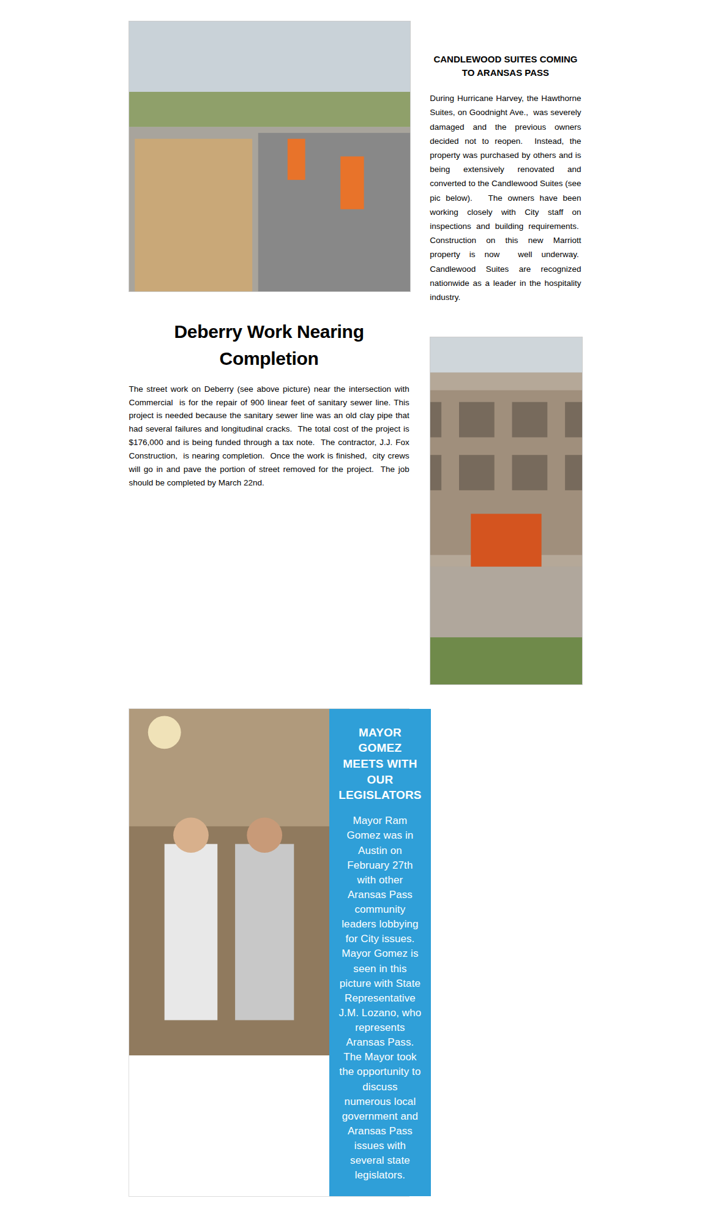Deberry Work Nearing
Completion
The street work on Deberry (see above picture) near the intersection with Commercial is for the repair of 900 linear feet of sanitary sewer line. This project is needed because the sanitary sewer line was an old clay pipe that had several failures and longitudinal cracks. The total cost of the project is $176,000 and is being funded through a tax note. The contractor, J.J. Fox Construction, is nearing completion. Once the work is finished, city crews will go in and pave the portion of street removed for the project. The job should be completed by March 22nd.
CANDLEWOOD SUITES COMING TO ARANSAS PASS
During Hurricane Harvey, the Hawthorne Suites, on Goodnight Ave., was severely damaged and the previous owners decided not to reopen. Instead, the property was purchased by others and is being extensively renovated and converted to the Candlewood Suites (see pic below). The owners have been working closely with City staff on inspections and building requirements. Construction on this new Marriott property is now well underway. Candlewood Suites are recognized nationwide as a leader in the hospitality industry.
MAYOR GOMEZ
MEETS WITH OUR
LEGISLATORS
Mayor Ram Gomez was in Austin on February 27th with other Aransas Pass community leaders lobbying for City issues. Mayor Gomez is seen in this picture with State Representative J.M. Lozano, who represents Aransas Pass. The Mayor took the opportunity to discuss numerous local government and Aransas Pass issues with several state legislators.